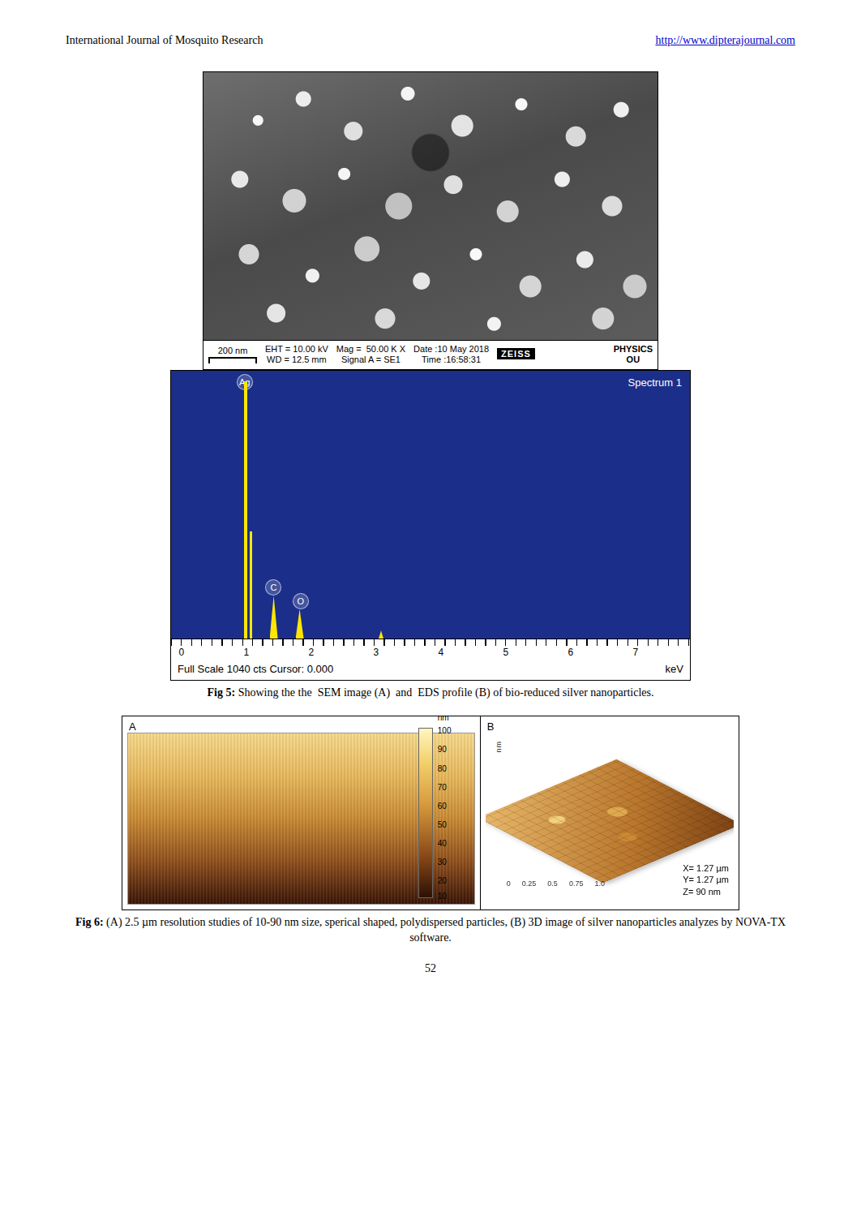International Journal of Mosquito Research http://www.dipterajournal.com
200 nm
EHT = 10.00 kV
WD = 12.5 mm
Mag = 50.00 K X
Signal A = SE1
Date :10 May 2018
Time :16:58:31
ZEISS
PHYSICS
OU
Spectrum 1 Ag C O
0 1 2 3 4 5 6 7
Full Scale 1040 cts Cursor: 0.000 keV
Fig 5: Showing the the SEM image (A) and EDS profile (B) of bio-reduced silver nanoparticles.
A
nm 100 90 80 70 60 50 40 30 20 10
B
nm
00.250.50.751.0
X= 1.27 µm
Y= 1.27 µm
Z= 90 nm
Fig 6: (A) 2.5 µm resolution studies of 10-90 nm size, sperical shaped, polydispersed particles, (B) 3D image of silver nanoparticles analyzes by NOVA-TX software.
52